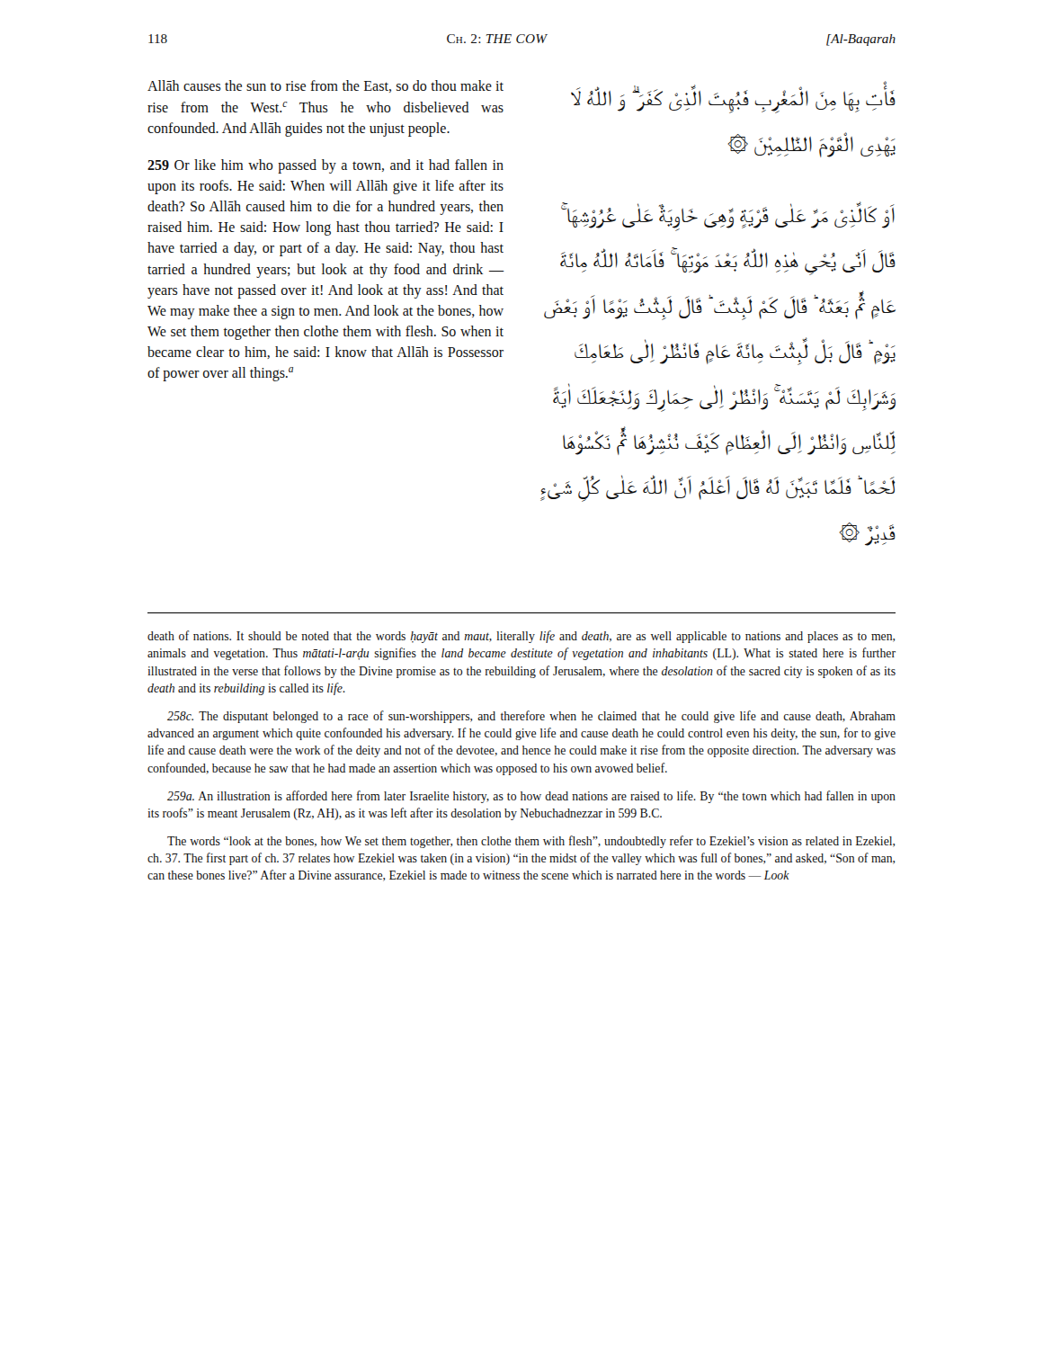118 Ch. 2: THE COW [Al-Baqarah
Allāh causes the sun to rise from the East, so do thou make it rise from the West.c Thus he who disbelieved was confounded. And Allāh guides not the unjust people.
259 Or like him who passed by a town, and it had fallen in upon its roofs. He said: When will Allāh give it life after its death? So Allāh caused him to die for a hundred years, then raised him. He said: How long hast thou tarried? He said: I have tarried a day, or part of a day. He said: Nay, thou hast tarried a hundred years; but look at thy food and drink — years have not passed over it! And look at thy ass! And that We may make thee a sign to men. And look at the bones, how We set them together then clothe them with flesh. So when it became clear to him, he said: I know that Allāh is Possessor of power over all things.a
فَأْتِ بِهَا مِنَ الْمَغْرِبِ فَبُهِتَ الَّذِىْ كَفَرَ ۗ وَ اللّٰهُ لَا يَهْدِى الْقَوْمَ الظّٰلِمِيْنَ ۞
اَوْ كَالَّذِىْ مَرَّ عَلٰى قَرْيَةٍ وَّهِىَ خَاوِيَةٌ عَلٰى عُرُوْشِهَا ۚ قَالَ اَنّٰى يُحْىِ هٰذِهِ اللّٰهُ بَعْدَ مَوْتِهَا ۚ فَاَمَاتَهُ اللّٰهُ مِائَةَ عَامٍ ثُمَّ بَعَثَهُ ؕ قَالَ كَمْ لَبِثْتَ ؕ قَالَ لَبِثْتُ يَوْمًا اَوْ بَعْضَ يَوْمٍ ؕ قَالَ بَلْ لَّبِثْتَ مِائَةَ عَامٍ فَانْظُرْ اِلٰى طَعَامِكَ وَشَرَابِكَ لَمْ يَتَسَنَّهْ ۚ وَانْظُرْ اِلٰى حِمَارِكَ وَلِنَجْعَلَكَ اٰيَةً لِّلنَّاسِ وَانْظُرْ اِلَى الْعِظَامِ كَيْفَ نُنْشِزُهَا ثُمَّ نَكْسُوْهَا لَحْمًا ؕ فَلَمَّا تَبَيَّنَ لَهُ قَالَ اَعْلَمُ اَنَّ اللّٰهَ عَلٰى كُلِّ شَىْءٍ قَدِيْرٌ ۞
death of nations. It should be noted that the words ḥayāt and maut, literally life and death, are as well applicable to nations and places as to men, animals and vegetation. Thus mātati-l-arḍu signifies the land became destitute of vegetation and inhabitants (LL). What is stated here is further illustrated in the verse that follows by the Divine promise as to the rebuilding of Jerusalem, where the desolation of the sacred city is spoken of as its death and its rebuilding is called its life.
258c. The disputant belonged to a race of sun-worshippers, and therefore when he claimed that he could give life and cause death, Abraham advanced an argument which quite confounded his adversary. If he could give life and cause death he could control even his deity, the sun, for to give life and cause death were the work of the deity and not of the devotee, and hence he could make it rise from the opposite direction. The adversary was confounded, because he saw that he had made an assertion which was opposed to his own avowed belief.
259a. An illustration is afforded here from later Israelite history, as to how dead nations are raised to life. By “the town which had fallen in upon its roofs” is meant Jerusalem (Rz, AH), as it was left after its desolation by Nebuchadnezzar in 599 B.C.
The words “look at the bones, how We set them together, then clothe them with flesh”, undoubtedly refer to Ezekiel’s vision as related in Ezekiel, ch. 37. The first part of ch. 37 relates how Ezekiel was taken (in a vision) “in the midst of the valley which was full of bones,” and asked, “Son of man, can these bones live?” After a Divine assurance, Ezekiel is made to witness the scene which is narrated here in the words — Look